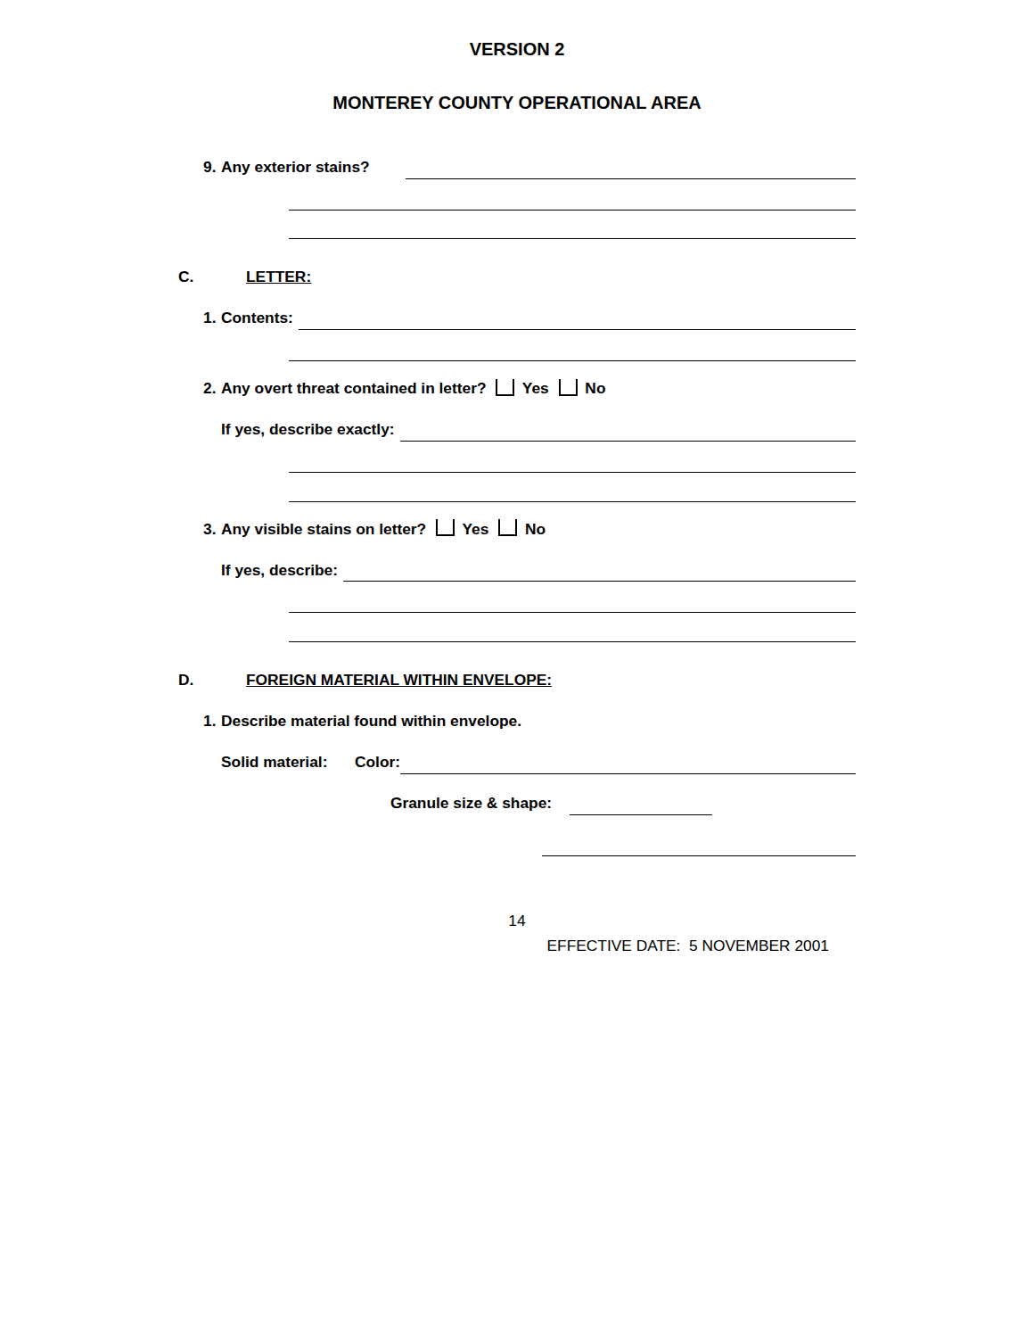VERSION 2
MONTEREY COUNTY OPERATIONAL AREA
9.
Any exterior stains?
C.
LETTER:
1.
Contents:
2.
Any overt threat contained in letter? Yes No
If yes, describe exactly:
3.
Any visible stains on letter? Yes No
If yes, describe:
D.
FOREIGN MATERIAL WITHIN ENVELOPE:
1.
Describe material found within envelope.
Solid material: Color:
Granule size & shape:
14
EFFECTIVE DATE: 5 NOVEMBER 2001